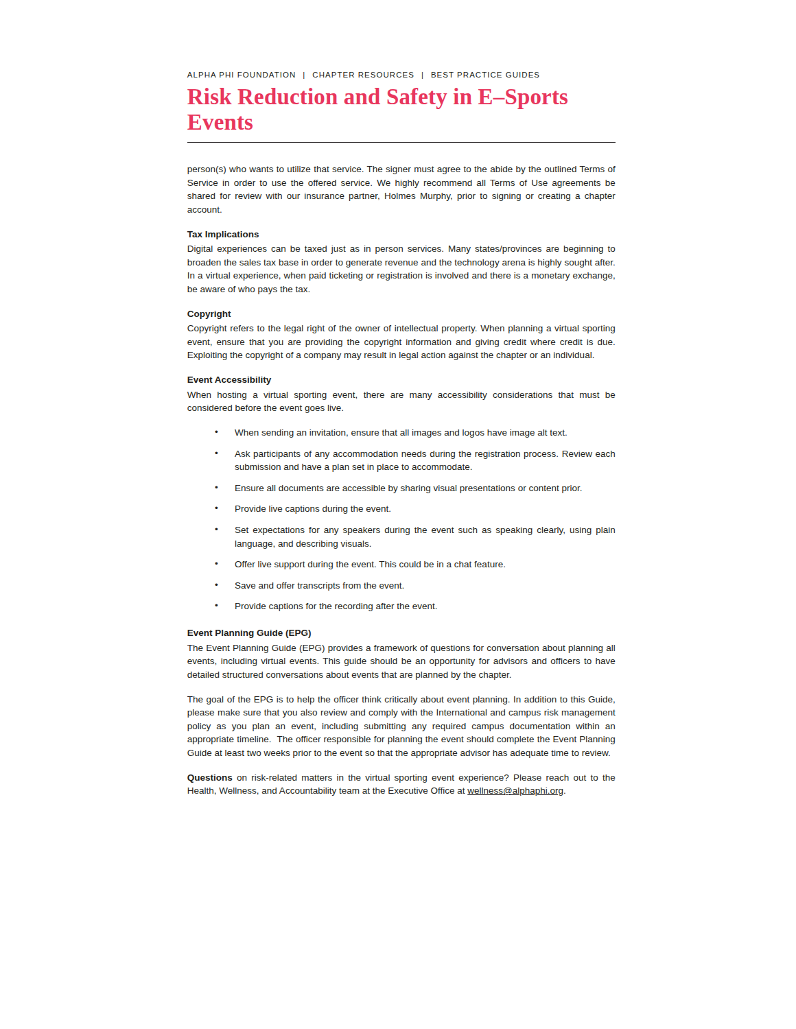Alpha Phi Foundation | Chapter Resources | Best Practice Guides
Risk Reduction and Safety in E–Sports Events
person(s) who wants to utilize that service. The signer must agree to the abide by the outlined Terms of Service in order to use the offered service. We highly recommend all Terms of Use agreements be shared for review with our insurance partner, Holmes Murphy, prior to signing or creating a chapter account.
Tax Implications
Digital experiences can be taxed just as in person services. Many states/provinces are beginning to broaden the sales tax base in order to generate revenue and the technology arena is highly sought after. In a virtual experience, when paid ticketing or registration is involved and there is a monetary exchange, be aware of who pays the tax.
Copyright
Copyright refers to the legal right of the owner of intellectual property. When planning a virtual sporting event, ensure that you are providing the copyright information and giving credit where credit is due. Exploiting the copyright of a company may result in legal action against the chapter or an individual.
Event Accessibility
When hosting a virtual sporting event, there are many accessibility considerations that must be considered before the event goes live.
When sending an invitation, ensure that all images and logos have image alt text.
Ask participants of any accommodation needs during the registration process. Review each submission and have a plan set in place to accommodate.
Ensure all documents are accessible by sharing visual presentations or content prior.
Provide live captions during the event.
Set expectations for any speakers during the event such as speaking clearly, using plain language, and describing visuals.
Offer live support during the event. This could be in a chat feature.
Save and offer transcripts from the event.
Provide captions for the recording after the event.
Event Planning Guide (EPG)
The Event Planning Guide (EPG) provides a framework of questions for conversation about planning all events, including virtual events. This guide should be an opportunity for advisors and officers to have detailed structured conversations about events that are planned by the chapter.
The goal of the EPG is to help the officer think critically about event planning. In addition to this Guide, please make sure that you also review and comply with the International and campus risk management policy as you plan an event, including submitting any required campus documentation within an appropriate timeline. The officer responsible for planning the event should complete the Event Planning Guide at least two weeks prior to the event so that the appropriate advisor has adequate time to review.
Questions on risk-related matters in the virtual sporting event experience? Please reach out to the Health, Wellness, and Accountability team at the Executive Office at wellness@alphaphi.org.